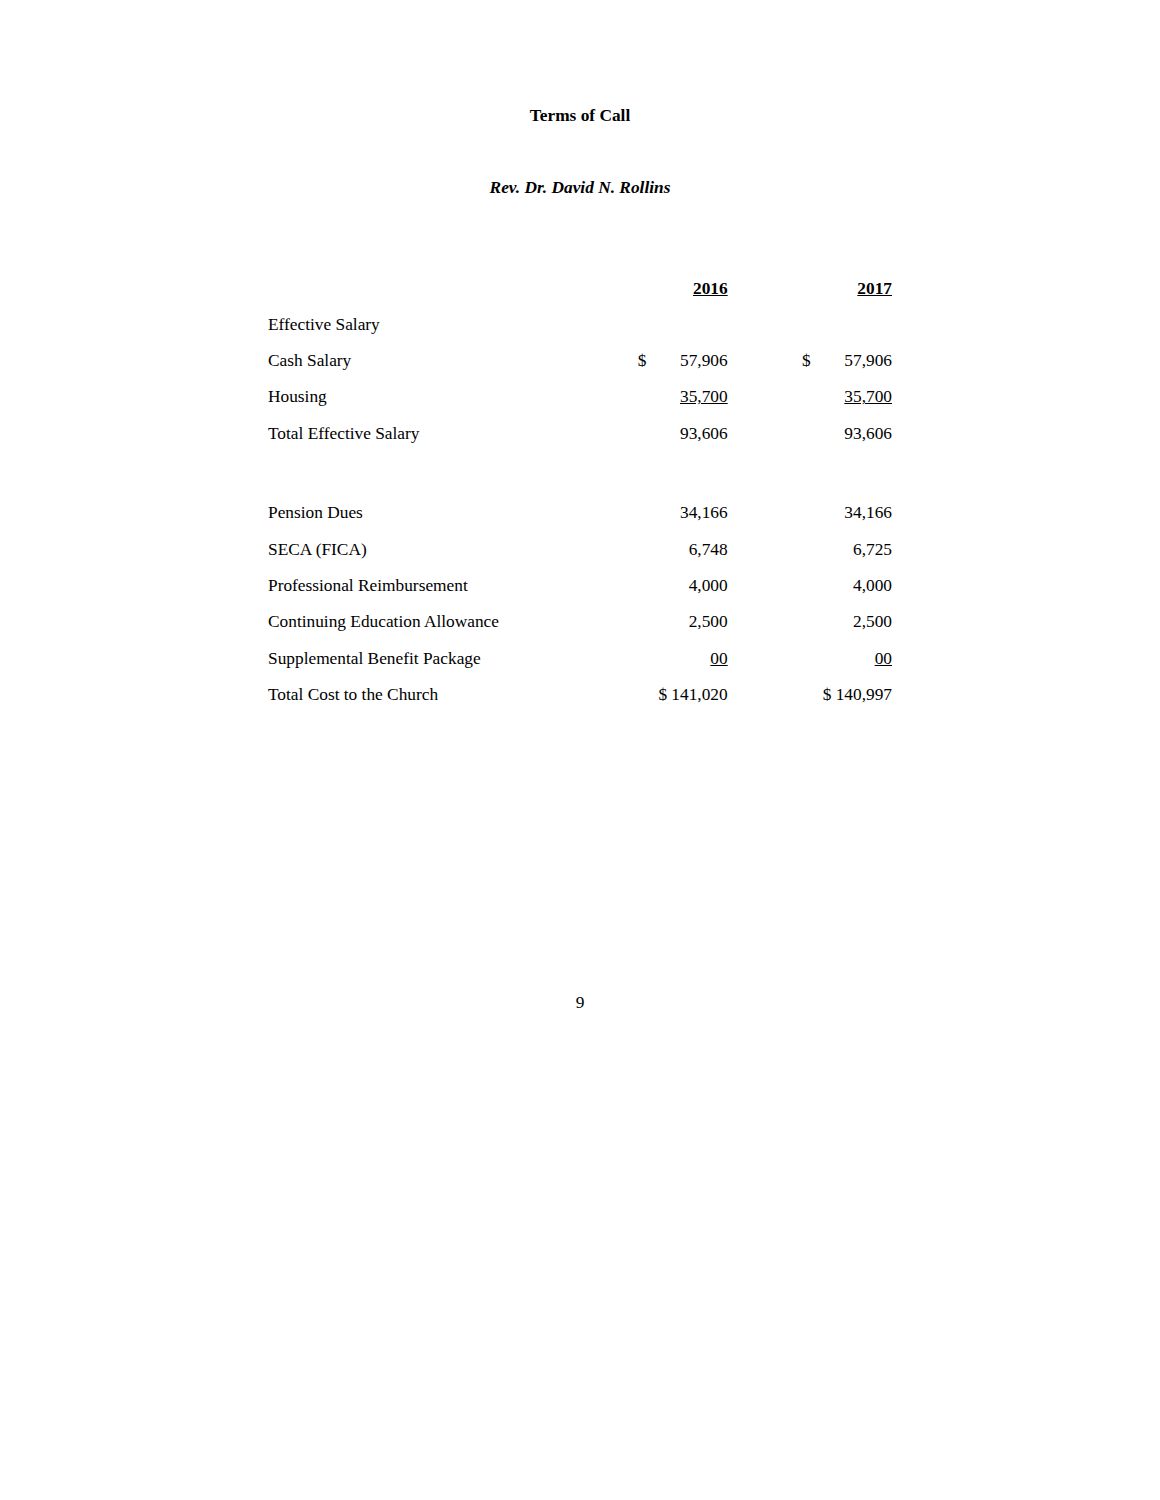Terms of Call
Rev. Dr. David N. Rollins
| | 2016 | 2017 |
| Effective Salary | | |
| Cash Salary | $ 57,906 | $ 57,906 |
| Housing | 35,700 | 35,700 |
| Total Effective Salary | 93,606 | 93,606 |
| Pension Dues | 34,166 | 34,166 |
| SECA (FICA) | 6,748 | 6,725 |
| Professional Reimbursement | 4,000 | 4,000 |
| Continuing Education Allowance | 2,500 | 2,500 |
| Supplemental Benefit Package | 00 | 00 |
| Total Cost to the Church | $ 141,020 | $ 140,997 |
9